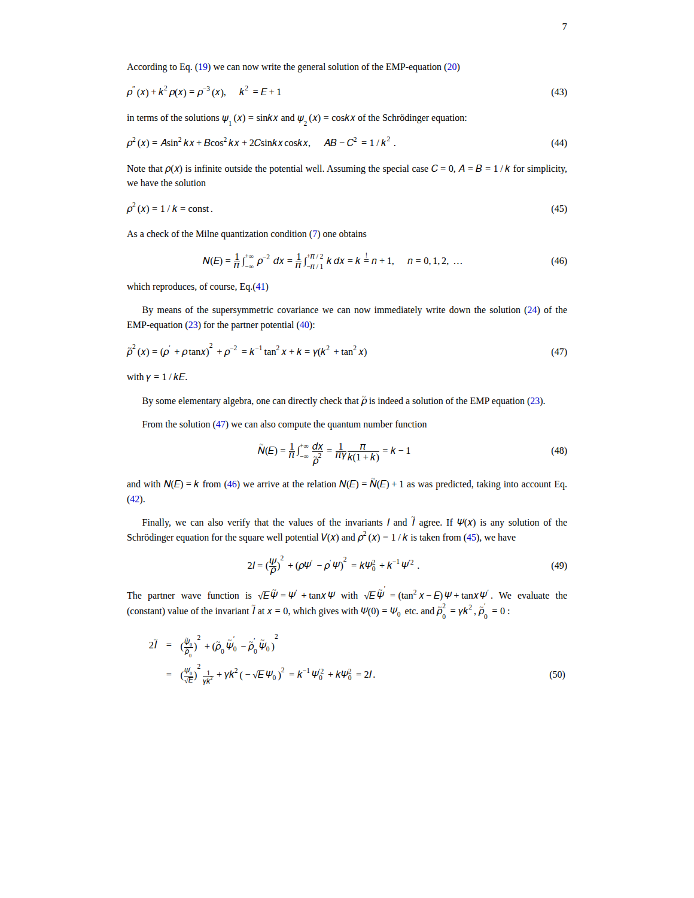7
According to Eq. (19) we can now write the general solution of the EMP-equation (20)
ρ″(x) + k2ρ(x) = ρ−3(x) , k2=E+1
(43)
in terms of the solutions ψ1(x)=sin⁡kx and ψ2(x)=cos⁡kx of the Schrödinger equation:
ρ2(x) = Asin2⁡kx + Bcos2⁡kx + 2Csin⁡kxcos⁡kx , AB−C2 = 1/k2 .
(44)
Note that ρ(x) is infinite outside the potential well. Assuming the special case C=0, A=B=1/k for simplicity, we have the solution
ρ2(x) = 1/k = const.
(45)
As a check of the Milne quantization condition (7) one obtains
N(E) = 1π ∫ −∞ +∞ ρ−2 dx = 1π ∫ −π/1 +π/2 k dx = k =! n+1 , n=0,1,2,…
(46)
which reproduces, of course, Eq.(41)
By means of the supersymmetric covariance we can now immediately write down the solution (24) of the EMP-equation (23) for the partner potential (40):
ρ~2(x) = (ρ′+ρtan⁡x) 2 + ρ−2 = k−1 tan2⁡x + k = γ(k2+tan2⁡x)
(47)
with γ=1/kE.
By some elementary algebra, one can directly check that ρ~ is indeed a solution of the EMP equation (23).
From the solution (47) we can also compute the quantum number function
N~(E) = 1π ∫ −∞ +∞ dx ρ~2 = 1πγ π k(1+k) = k−1
(48)
and with N(E)=k from (46) we arrive at the relation N(E)=N~(E)+1 as was predicted, taking into account Eq.(42).
Finally, we can also verify that the values of the invariants I and I~ agree. If Ψ(x) is any solution of the Schrödinger equation for the square well potential V(x) and ρ2(x)=1/k is taken from (45), we have
2I = (Ψρ) 2 + (ρΨ′−ρ′Ψ) 2 = kΨ02 + k−1Ψ′2 .
(49)
The partner wave function is EΨ~=Ψ′+tan⁡xΨ with EΨ~′=(tan2⁡x−E)Ψ+tan⁡xΨ′. We evaluate the (constant) value of the invariant I~ at x=0, which gives with Ψ(0)=Ψ0 etc. and ρ~02=γk2, ρ~0′=0 :
| 2 I ~ | = | ( Ψ ~ 0 ρ ~ 0 ) 2 + ( ρ ~ 0 Ψ ~ 0 ′ − ρ ~ 0 ′ Ψ ~ 0 ) 2 | |
| | = | ( Ψ 0 ′ E ) 2 1 γ k 2 + γ k 2 ( − E Ψ 0 ) 2 = k − 1 Ψ 0 ′ 2 + k Ψ 0 2 = 2 I . | (50) |